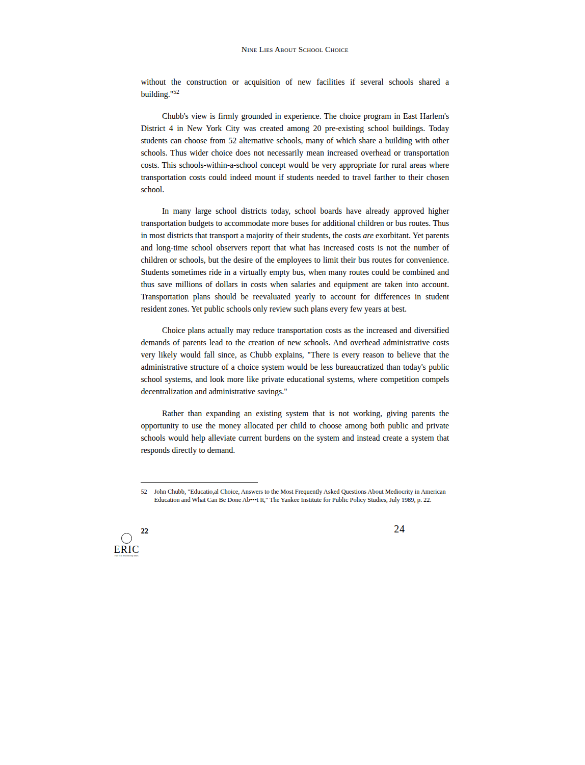Nine Lies About School Choice
without the construction or acquisition of new facilities if several schools shared a building."52
Chubb's view is firmly grounded in experience. The choice program in East Harlem's District 4 in New York City was created among 20 pre-existing school buildings. Today students can choose from 52 alternative schools, many of which share a building with other schools. Thus wider choice does not necessarily mean increased overhead or transportation costs. This schools-within-a-school concept would be very appropriate for rural areas where transportation costs could indeed mount if students needed to travel farther to their chosen school.
In many large school districts today, school boards have already approved higher transportation budgets to accommodate more buses for additional children or bus routes. Thus in most districts that transport a majority of their students, the costs are exorbitant. Yet parents and long-time school observers report that what has increased costs is not the number of children or schools, but the desire of the employees to limit their bus routes for convenience. Students sometimes ride in a virtually empty bus, when many routes could be combined and thus save millions of dollars in costs when salaries and equipment are taken into account. Transportation plans should be reevaluated yearly to account for differences in student resident zones. Yet public schools only review such plans every few years at best.
Choice plans actually may reduce transportation costs as the increased and diversified demands of parents lead to the creation of new schools. And overhead administrative costs very likely would fall since, as Chubb explains, "There is every reason to believe that the administrative structure of a choice system would be less bureaucratized than today's public school systems, and look more like private educational systems, where competition compels decentralization and administrative savings."
Rather than expanding an existing system that is not working, giving parents the opportunity to use the money allocated per child to choose among both public and private schools would help alleviate current burdens on the system and instead create a system that responds directly to demand.
52 John Chubb, "Educatio, al Choice, Answers to the Most Frequently Asked Questions About Mediocrity in American Education and What Can Be Done Ab•••t It," The Yankee Institute for Public Policy Studies, July 1989, p. 22.
22
24
ERIC Full Text Provided by ERIC